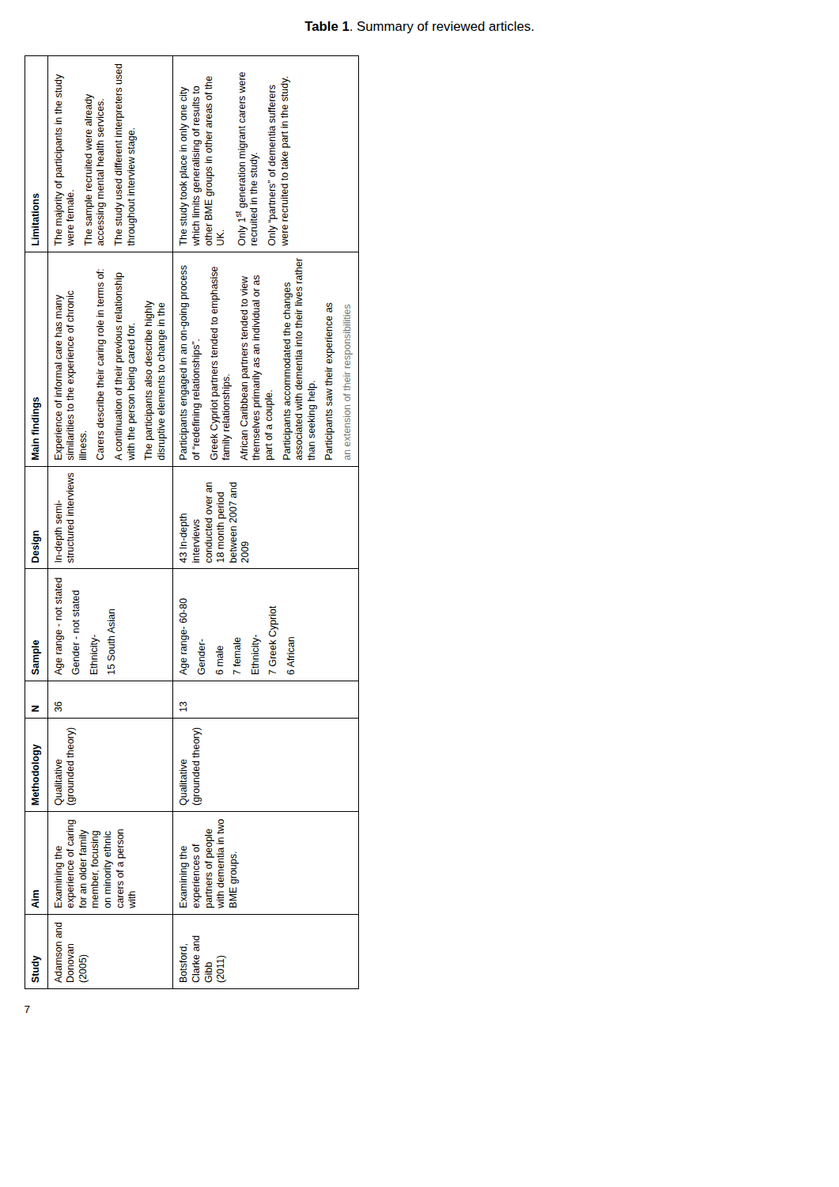Table 1. Summary of reviewed articles.
| Study | Aim | Methodology | N | Sample | Design | Main findings | Limitations |
| --- | --- | --- | --- | --- | --- | --- | --- |
| Adamson and Donovan (2005) | Examining the experience of caring for an older family member, focusing on minority ethnic carers of a person with | Qualitative (grounded theory) | 36 | Age range - not stated Gender - not stated Ethnicity- 15 South Asian | In-depth semi-structured interviews | Experience of informal care has many similarities to the experience of chronic illness. Carers describe their caring role in terms of: A continuation of their previous relationship with the person being cared for. The participants also describe highly disruptive elements to change in the | The majority of participants in the study were female. The sample recruited were already accessing mental health services. The study used different interpreters used throughout interview stage. |
| Botsford, Clarke and Gibb (2011) | Examining the experiences of partners of people with dementia in two BME groups. | Qualitative (grounded theory) | 13 | Age range- 60-80 Gender- 6 male 7 female Ethnicity- 7 Greek Cypriot 6 African | 43 In-depth interviews conducted over an 18 month period between 2007 and 2009 | Participants engaged in an on-going process of “redefining relationships”. Greek Cypriot partners tended to emphasise family relationships. African Caribbean partners tended to view themselves primarily as an individual or as part of a couple. Participants accommodated the changes associated with dementia into their lives rather than seeking help. Participants saw their experience as an extension of their responsibilities | The study took place in only one city which limits generalising of results to other BME groups in other areas of the UK. Only 1 st generation migrant carers were recruited in the study. Only “partners” of dementia sufferers were recruited to take part in the study. |
7